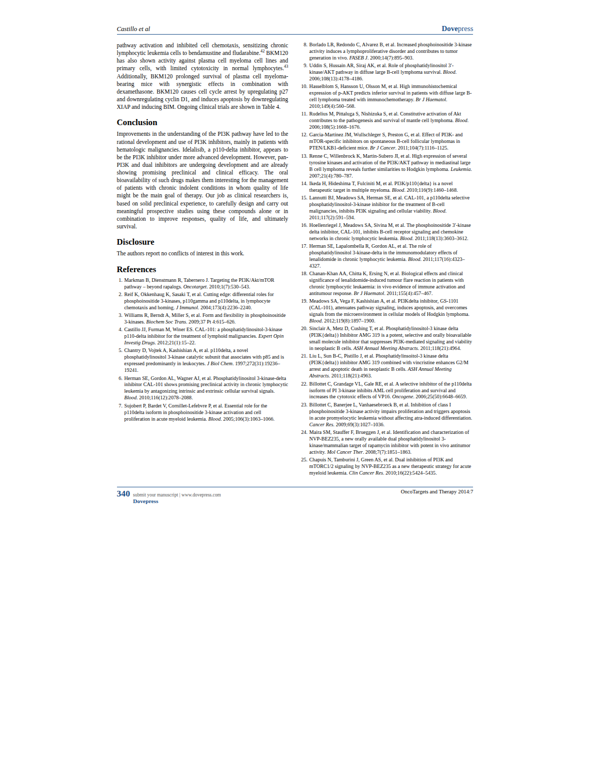Castillo et al
Dove press
pathway activation and inhibited cell chemotaxis, sensitizing chronic lymphocytic leukemia cells to bendamustine and fludarabine.42 BKM120 has also shown activity against plasma cell myeloma cell lines and primary cells, with limited cytotoxicity in normal lymphocytes.43 Additionally, BKM120 prolonged survival of plasma cell myeloma-bearing mice with synergistic effects in combination with dexamethasone. BKM120 causes cell cycle arrest by upregulating p27 and downregulating cyclin D1, and induces apoptosis by downregulating XIAP and inducing BIM. Ongoing clinical trials are shown in Table 4.
Conclusion
Improvements in the understanding of the PI3K pathway have led to the rational development and use of PI3K inhibitors, mainly in patients with hematologic malignancies. Idelalisib, a p110-delta inhibitor, appears to be the PI3K inhibitor under more advanced development. However, pan-PI3K and dual inhibitors are undergoing development and are already showing promising preclinical and clinical efficacy. The oral bioavailability of such drugs makes them interesting for the management of patients with chronic indolent conditions in whom quality of life might be the main goal of therapy. Our job as clinical researchers is, based on solid preclinical experience, to carefully design and carry out meaningful prospective studies using these compounds alone or in combination to improve responses, quality of life, and ultimately survival.
Disclosure
The authors report no conflicts of interest in this work.
References
Markman B, Dienstmann R, Tabernero J. Targeting the PI3K/Akt/mTOR pathway – beyond rapalogs. Oncotarget. 2010;1(7):530–543.
Reif K, Okkenhaug K, Sasaki T, et al. Cutting edge: differential roles for phosphoinositide 3-kinases, p110gamma and p110delta, in lymphocyte chemotaxis and homing. J Immunol. 2004;173(4):2236–2240.
Williams R, Berndt A, Miller S, et al. Form and flexibility in phosphoinositide 3-kinases. Biochem Soc Trans. 2009;37 Pt 4:615–626.
Castillo JJ, Furman M, Winer ES. CAL-101: a phosphatidylinositol-3-kinase p110-delta inhibitor for the treatment of lymphoid malignancies. Expert Opin Investig Drugs. 2012;21(1):15–22.
Chantry D, Vojtek A, Kashishian A, et al. p110delta, a novel phosphatidylinositol 3-kinase catalytic subunit that associates with p85 and is expressed predominantly in leukocytes. J Biol Chem. 1997;272(31):19236–19241.
Herman SE, Gordon AL, Wagner AJ, et al. Phosphatidylinositol 3-kinase-delta inhibitor CAL-101 shows promising preclinical activity in chronic lymphocytic leukemia by antagonizing intrinsic and extrinsic cellular survival signals. Blood. 2010;116(12):2078–2088.
Sujobert P, Bardet V, Cornillet-Lefebvre P, et al. Essential role for the p110delta isoform in phosphoinositide 3-kinase activation and cell proliferation in acute myeloid leukemia. Blood. 2005;106(3):1063–1066.
Borlado LR, Redondo C, Alvarez B, et al. Increased phosphoinositide 3-kinase activity induces a lymphoproliferative disorder and contributes to tumor generation in vivo. FASEB J. 2000;14(7):895–903.
Uddin S, Hussain AR, Siraj AK, et al. Role of phosphatidylinositol 3′-kinase/AKT pathway in diffuse large B-cell lymphoma survival. Blood. 2006;108(13):4178–4186.
Hasselblom S, Hansson U, Olsson M, et al. High immunohistochemical expression of p-AKT predicts inferior survival in patients with diffuse large B-cell lymphoma treated with immunochemotherapy. Br J Haematol. 2010;149(4):560–568.
Rudelius M, Pittaluga S, Nishizuka S, et al. Constitutive activation of Akt contributes to the pathogenesis and survival of mantle cell lymphoma. Blood. 2006;108(5):1668–1676.
Garcia-Martinez JM, Wullschleger S, Preston G, et al. Effect of PI3K- and mTOR-specific inhibitors on spontaneous B-cell follicular lymphomas in PTEN/LKB1-deficient mice. Br J Cancer. 2011;104(7):1116–1125.
Renne C, Willenbrock K, Martin-Subero JI, et al. High expression of several tyrosine kinases and activation of the PI3K/AKT pathway in mediastinal large B cell lymphoma reveals further similarities to Hodgkin lymphoma. Leukemia. 2007;21(4):780–787.
Ikeda H, Hideshima T, Fulciniti M, et al. PI3K/p110{delta} is a novel therapeutic target in multiple myeloma. Blood. 2010;116(9):1460–1468.
Lannutti BJ, Meadows SA, Herman SE, et al. CAL-101, a p110delta selective phosphatidylinositol-3-kinase inhibitor for the treatment of B-cell malignancies, inhibits PI3K signaling and cellular viability. Blood. 2011;117(2):591–594.
Hoellenriegel J, Meadows SA, Sivina M, et al. The phosphoinositide 3′-kinase delta inhibitor, CAL-101, inhibits B-cell receptor signaling and chemokine networks in chronic lymphocytic leukemia. Blood. 2011;118(13):3603–3612.
Herman SE, Lapalombella R, Gordon AL, et al. The role of phosphatidylinositol 3-kinase-delta in the immunomodulatory effects of lenalidomide in chronic lymphocytic leukemia. Blood. 2011;117(16):4323–4327.
Chanan-Khan AA, Chitta K, Ersing N, et al. Biological effects and clinical significance of lenalidomide-induced tumour flare reaction in patients with chronic lymphocytic leukaemia: in vivo evidence of immune activation and antitumour response. Br J Haematol. 2011;155(4):457–467.
Meadows SA, Vega F, Kashishian A, et al. PI3Kdelta inhibitor, GS-1101 (CAL-101), attenuates pathway signaling, induces apoptosis, and overcomes signals from the microenvironment in cellular models of Hodgkin lymphoma. Blood. 2012;119(8):1897–1900.
Sinclair A, Metz D, Cushing T, et al. Phosphatidylinositol-3 kinase delta (PI3K{delta}) Inhibitor AMG 319 is a potent, selective and orally bioavailable small molecule inhibitor that suppresses PI3K-mediated signaling and viability in neoplastic B cells. ASH Annual Meeting Abstracts. 2011;118(21):4964.
Liu L, Sun B-C, Pistillo J, et al. Phosphatidylinsoitol-3 kinase delta (PI3K{delta}) inhibitor AMG 319 combined with vincristine enhances G2/M arrest and apoptotic death in neoplastic B cells. ASH Annual Meeting Abstracts. 2011;118(21):4963.
Billottet C, Grandage VL, Gale RE, et al. A selective inhibitor of the p110delta isoform of PI 3-kinase inhibits AML cell proliferation and survival and increases the cytotoxic effects of VP16. Oncogene. 2006;25(50):6648–6659.
Billottet C, Banerjee L, Vanhaesebroeck B, et al. Inhibition of class I phosphoinositide 3-kinase activity impairs proliferation and triggers apoptosis in acute promyelocytic leukemia without affecting atra-induced differentiation. Cancer Res. 2009;69(3):1027–1036.
Maira SM, Stauffer F, Brueggen J, et al. Identification and characterization of NVP-BEZ235, a new orally available dual phosphatidylinositol 3-kinase/mammalian target of rapamycin inhibitor with potent in vivo antitumor activity. Mol Cancer Ther. 2008;7(7):1851–1863.
Chapuis N, Tamburini J, Green AS, et al. Dual inhibition of PI3K and mTORC1/2 signaling by NVP-BEZ235 as a new therapeutic strategy for acute myeloid leukemia. Clin Cancer Res. 2010;16(22):5424–5435.
340
submit your manuscript | www.dovepress.com Dovepress
OncoTargets and Therapy 2014:7